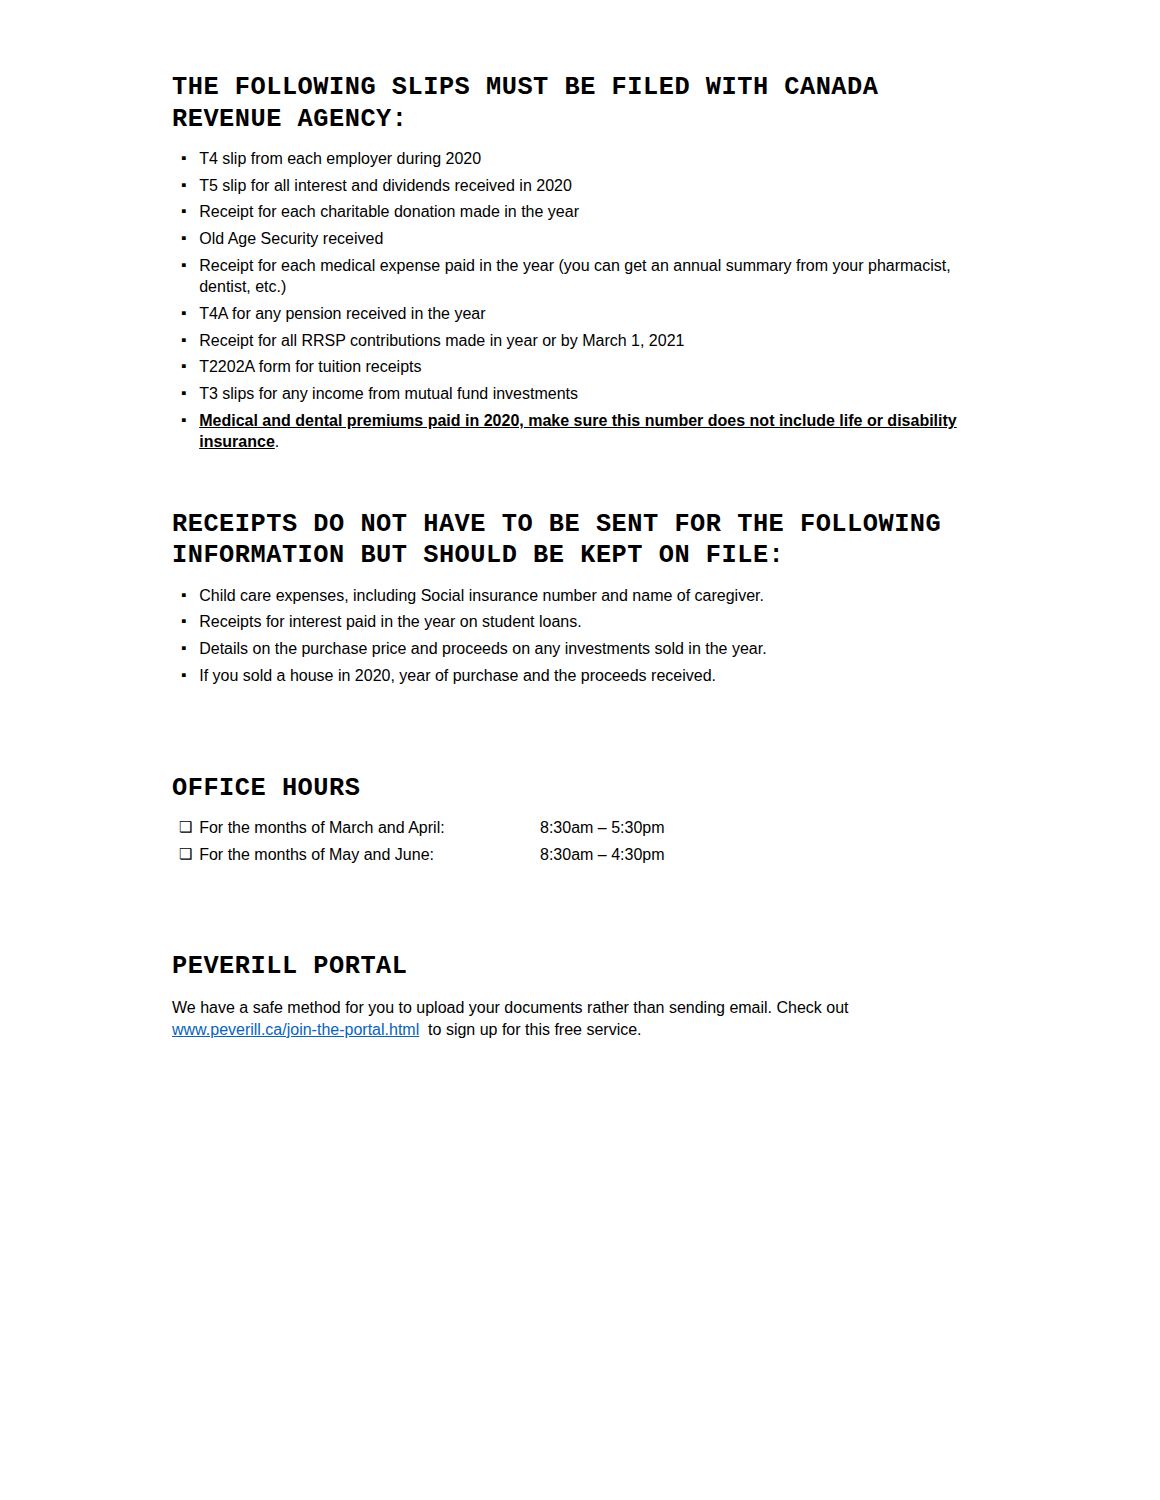THE FOLLOWING SLIPS MUST BE FILED WITH CANADA REVENUE AGENCY:
T4 slip from each employer during 2020
T5 slip for all interest and dividends received in 2020
Receipt for each charitable donation made in the year
Old Age Security received
Receipt for each medical expense paid in the year (you can get an annual summary from your pharmacist, dentist, etc.)
T4A for any pension received in the year
Receipt for all RRSP contributions made in year or by March 1, 2021
T2202A form for tuition receipts
T3 slips for any income from mutual fund investments
Medical and dental premiums paid in 2020, make sure this number does not include life or disability insurance.
RECEIPTS DO NOT HAVE TO BE SENT FOR THE FOLLOWING INFORMATION BUT SHOULD BE KEPT ON FILE:
Child care expenses, including Social insurance number and name of caregiver.
Receipts for interest paid in the year on student loans.
Details on the purchase price and proceeds on any investments sold in the year.
If you sold a house in 2020, year of purchase and the proceeds received.
OFFICE HOURS
For the months of March and April: 8:30am – 5:30pm
For the months of May and June: 8:30am – 4:30pm
PEVERILL PORTAL
We have a safe method for you to upload your documents rather than sending email. Check out www.peverill.ca/join-the-portal.html to sign up for this free service.